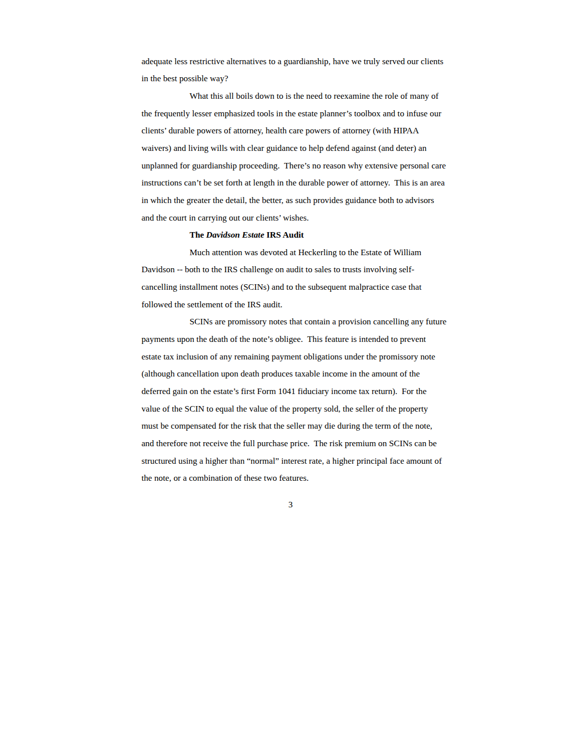adequate less restrictive alternatives to a guardianship, have we truly served our clients in the best possible way?
What this all boils down to is the need to reexamine the role of many of the frequently lesser emphasized tools in the estate planner’s toolbox and to infuse our clients’ durable powers of attorney, health care powers of attorney (with HIPAA waivers) and living wills with clear guidance to help defend against (and deter) an unplanned for guardianship proceeding. There’s no reason why extensive personal care instructions can’t be set forth at length in the durable power of attorney. This is an area in which the greater the detail, the better, as such provides guidance both to advisors and the court in carrying out our clients’ wishes.
The Davidson Estate IRS Audit
Much attention was devoted at Heckerling to the Estate of William Davidson -- both to the IRS challenge on audit to sales to trusts involving self-cancelling installment notes (SCINs) and to the subsequent malpractice case that followed the settlement of the IRS audit.
SCINs are promissory notes that contain a provision cancelling any future payments upon the death of the note’s obligee. This feature is intended to prevent estate tax inclusion of any remaining payment obligations under the promissory note (although cancellation upon death produces taxable income in the amount of the deferred gain on the estate’s first Form 1041 fiduciary income tax return). For the value of the SCIN to equal the value of the property sold, the seller of the property must be compensated for the risk that the seller may die during the term of the note, and therefore not receive the full purchase price. The risk premium on SCINs can be structured using a higher than “normal” interest rate, a higher principal face amount of the note, or a combination of these two features.
3